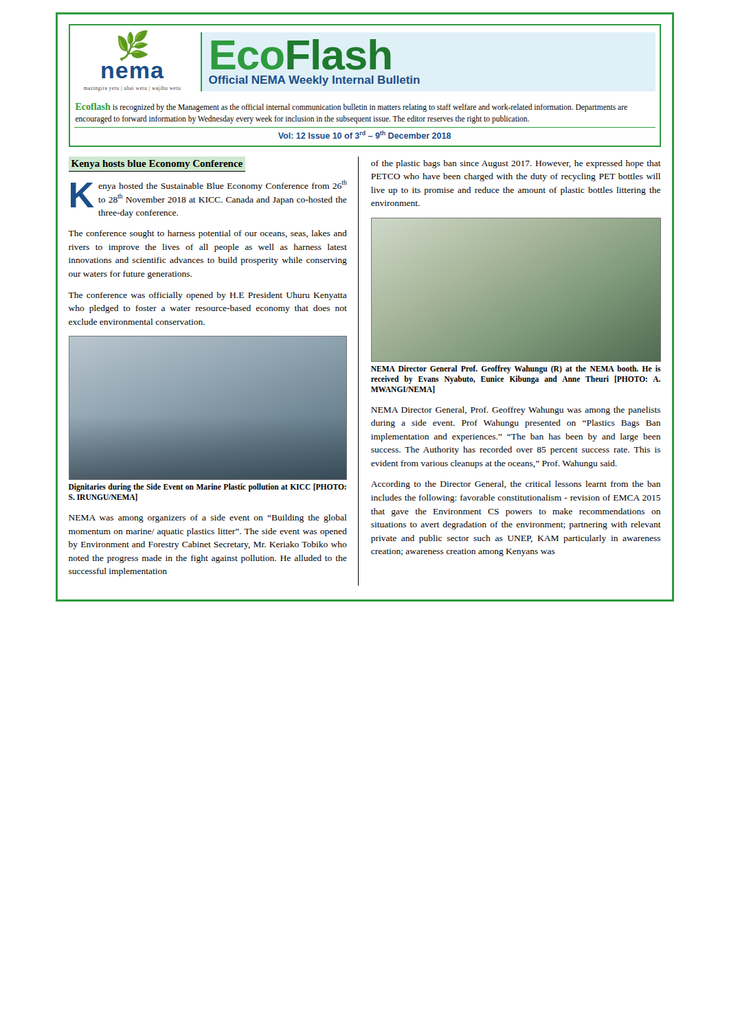🌿
nema
mazingira yetu | uhai wetu | wajibu wetu
EcoFlash
Official NEMA Weekly Internal Bulletin
Ecoflash is recognized by the Management as the official internal communication bulletin in matters relating to staff welfare and work-related information. Departments are encouraged to forward information by Wednesday every week for inclusion in the subsequent issue. The editor reserves the right to publication.
Vol: 12 Issue 10 of 3rd – 9th December 2018
Kenya hosts blue Economy Conference
Kenya hosted the Sustainable Blue Economy Conference from 26th to 28th November 2018 at KICC. Canada and Japan co-hosted the three-day conference.
The conference sought to harness potential of our oceans, seas, lakes and rivers to improve the lives of all people as well as harness latest innovations and scientific advances to build prosperity while conserving our waters for future generations.
The conference was officially opened by H.E President Uhuru Kenyatta who pledged to foster a water resource-based economy that does not exclude environmental conservation.
Dignitaries during the Side Event on Marine Plastic pollution at KICC [PHOTO: S. IRUNGU/NEMA]
NEMA was among organizers of a side event on “Building the global momentum on marine/ aquatic plastics litter”. The side event was opened by Environment and Forestry Cabinet Secretary, Mr. Keriako Tobiko who noted the progress made in the fight against pollution. He alluded to the successful implementation
of the plastic bags ban since August 2017. However, he expressed hope that PETCO who have been charged with the duty of recycling PET bottles will live up to its promise and reduce the amount of plastic bottles littering the environment.
NEMA Director General Prof. Geoffrey Wahungu (R) at the NEMA booth. He is received by Evans Nyabuto, Eunice Kibunga and Anne Theuri [PHOTO: A. MWANGI/NEMA]
NEMA Director General, Prof. Geoffrey Wahungu was among the panelists during a side event. Prof Wahungu presented on “Plastics Bags Ban implementation and experiences.” “The ban has been by and large been success. The Authority has recorded over 85 percent success rate. This is evident from various cleanups at the oceans,” Prof. Wahungu said.
According to the Director General, the critical lessons learnt from the ban includes the following: favorable constitutionalism - revision of EMCA 2015 that gave the Environment CS powers to make recommendations on situations to avert degradation of the environment; partnering with relevant private and public sector such as UNEP, KAM particularly in awareness creation; awareness creation among Kenyans was